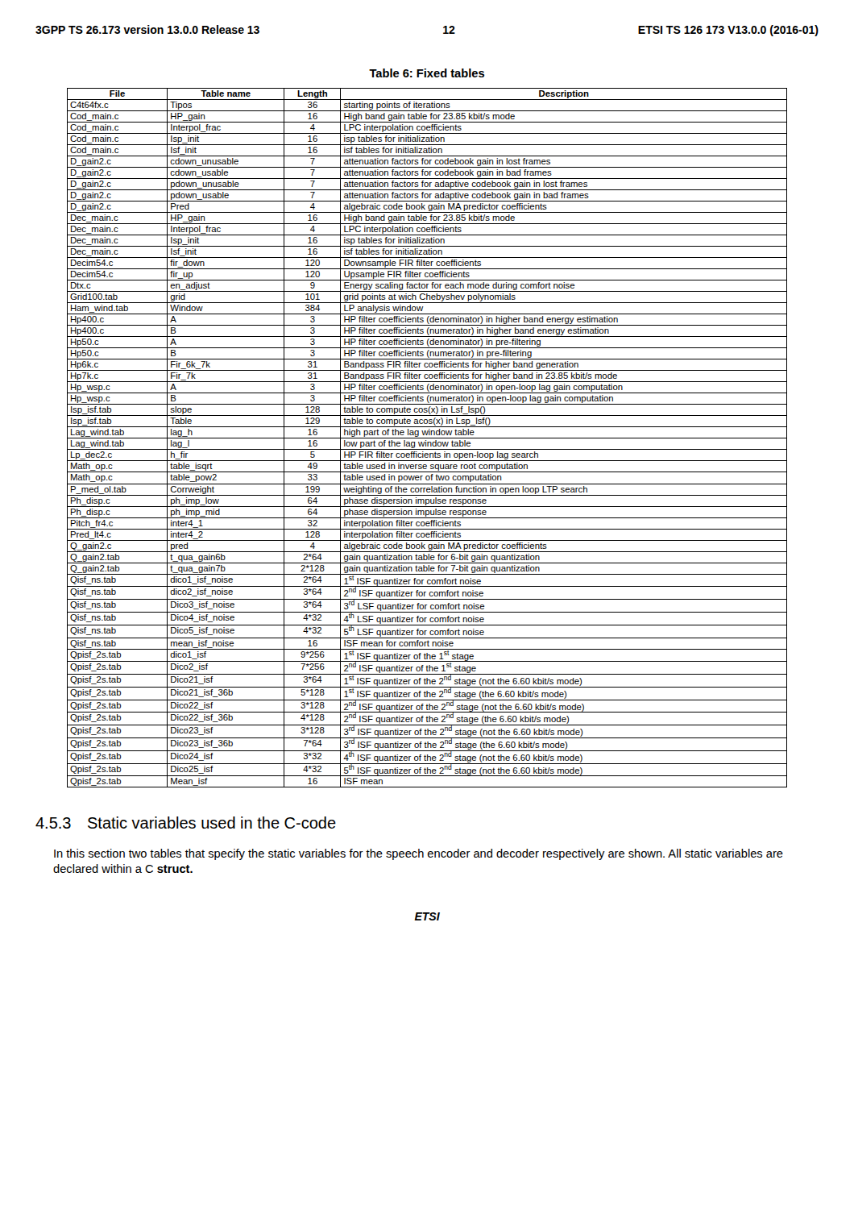3GPP TS 26.173 version 13.0.0 Release 13
12
ETSI TS 126 173 V13.0.0 (2016-01)
Table 6: Fixed tables
| File | Table name | Length | Description |
| --- | --- | --- | --- |
| C4t64fx.c | Tipos | 36 | starting points of iterations |
| Cod_main.c | HP_gain | 16 | High band gain table for 23.85 kbit/s mode |
| Cod_main.c | Interpol_frac | 4 | LPC interpolation coefficients |
| Cod_main.c | Isp_init | 16 | isp tables for initialization |
| Cod_main.c | Isf_init | 16 | isf tables for initialization |
| D_gain2.c | cdown_unusable | 7 | attenuation factors for codebook gain in lost frames |
| D_gain2.c | cdown_usable | 7 | attenuation factors for codebook gain in bad frames |
| D_gain2.c | pdown_unusable | 7 | attenuation factors for adaptive codebook gain in lost frames |
| D_gain2.c | pdown_usable | 7 | attenuation factors for adaptive codebook gain in bad frames |
| D_gain2.c | Pred | 4 | algebraic code book gain MA predictor coefficients |
| Dec_main.c | HP_gain | 16 | High band gain table for 23.85 kbit/s mode |
| Dec_main.c | Interpol_frac | 4 | LPC interpolation coefficients |
| Dec_main.c | Isp_init | 16 | isp tables for initialization |
| Dec_main.c | Isf_init | 16 | isf tables for initialization |
| Decim54.c | fir_down | 120 | Downsample FIR filter coefficients |
| Decim54.c | fir_up | 120 | Upsample FIR filter coefficients |
| Dtx.c | en_adjust | 9 | Energy scaling factor for each mode during comfort noise |
| Grid100.tab | grid | 101 | grid points at wich Chebyshev polynomials |
| Ham_wind.tab | Window | 384 | LP analysis window |
| Hp400.c | A | 3 | HP filter coefficients (denominator) in higher band energy estimation |
| Hp400.c | B | 3 | HP filter coefficients (numerator) in higher band energy estimation |
| Hp50.c | A | 3 | HP filter coefficients (denominator) in pre-filtering |
| Hp50.c | B | 3 | HP filter coefficients (numerator) in pre-filtering |
| Hp6k.c | Fir_6k_7k | 31 | Bandpass FIR filter coefficients for higher band generation |
| Hp7k.c | Fir_7k | 31 | Bandpass FIR filter coefficients for higher band in 23.85 kbit/s mode |
| Hp_wsp.c | A | 3 | HP filter coefficients (denominator) in open-loop lag gain computation |
| Hp_wsp.c | B | 3 | HP filter coefficients (numerator) in open-loop lag gain computation |
| Isp_isf.tab | slope | 128 | table to compute cos(x) in Lsf_lsp() |
| Isp_isf.tab | Table | 129 | table to compute acos(x) in Lsp_lsf() |
| Lag_wind.tab | lag_h | 16 | high part of the lag window table |
| Lag_wind.tab | lag_l | 16 | low part of the lag window table |
| Lp_dec2.c | h_fir | 5 | HP FIR filter coefficients in open-loop lag search |
| Math_op.c | table_isqrt | 49 | table used in inverse square root computation |
| Math_op.c | table_pow2 | 33 | table used in power of two computation |
| P_med_ol.tab | Corrweight | 199 | weighting of the correlation function in open loop LTP search |
| Ph_disp.c | ph_imp_low | 64 | phase dispersion impulse response |
| Ph_disp.c | ph_imp_mid | 64 | phase dispersion impulse response |
| Pitch_fr4.c | inter4_1 | 32 | interpolation filter coefficients |
| Pred_lt4.c | inter4_2 | 128 | interpolation filter coefficients |
| Q_gain2.c | pred | 4 | algebraic code book gain MA predictor coefficients |
| Q_gain2.tab | t_qua_gain6b | 2*64 | gain quantization table for 6-bit gain quantization |
| Q_gain2.tab | t_qua_gain7b | 2*128 | gain quantization table for 7-bit gain quantization |
| Qisf_ns.tab | dico1_isf_noise | 2*64 | 1 st ISF quantizer for comfort noise |
| Qisf_ns.tab | dico2_isf_noise | 3*64 | 2 nd ISF quantizer for comfort noise |
| Qisf_ns.tab | Dico3_isf_noise | 3*64 | 3 rd LSF quantizer for comfort noise |
| Qisf_ns.tab | Dico4_isf_noise | 4*32 | 4 th LSF quantizer for comfort noise |
| Qisf_ns.tab | Dico5_isf_noise | 4*32 | 5 th LSF quantizer for comfort noise |
| Qisf_ns.tab | mean_isf_noise | 16 | ISF mean for comfort noise |
| Qpisf_2s.tab | dico1_isf | 9*256 | 1 st ISF quantizer of the 1 st stage |
| Qpisf_2s.tab | Dico2_isf | 7*256 | 2 nd ISF quantizer of the 1 st stage |
| Qpisf_2s.tab | Dico21_isf | 3*64 | 1 st ISF quantizer of the 2 nd stage (not the 6.60 kbit/s mode) |
| Qpisf_2s.tab | Dico21_isf_36b | 5*128 | 1 st ISF quantizer of the 2 nd stage (the 6.60 kbit/s mode) |
| Qpisf_2s.tab | Dico22_isf | 3*128 | 2 nd ISF quantizer of the 2 nd stage (not the 6.60 kbit/s mode) |
| Qpisf_2s.tab | Dico22_isf_36b | 4*128 | 2 nd ISF quantizer of the 2 nd stage (the 6.60 kbit/s mode) |
| Qpisf_2s.tab | Dico23_isf | 3*128 | 3 rd ISF quantizer of the 2 nd stage (not the 6.60 kbit/s mode) |
| Qpisf_2s.tab | Dico23_isf_36b | 7*64 | 3 rd ISF quantizer of the 2 nd stage (the 6.60 kbit/s mode) |
| Qpisf_2s.tab | Dico24_isf | 3*32 | 4 th ISF quantizer of the 2 nd stage (not the 6.60 kbit/s mode) |
| Qpisf_2s.tab | Dico25_isf | 4*32 | 5 th ISF quantizer of the 2 nd stage (not the 6.60 kbit/s mode) |
| Qpisf_2s.tab | Mean_isf | 16 | ISF mean |
4.5.3 Static variables used in the C-code
In this section two tables that specify the static variables for the speech encoder and decoder respectively are shown. All static variables are declared within a C struct.
ETSI